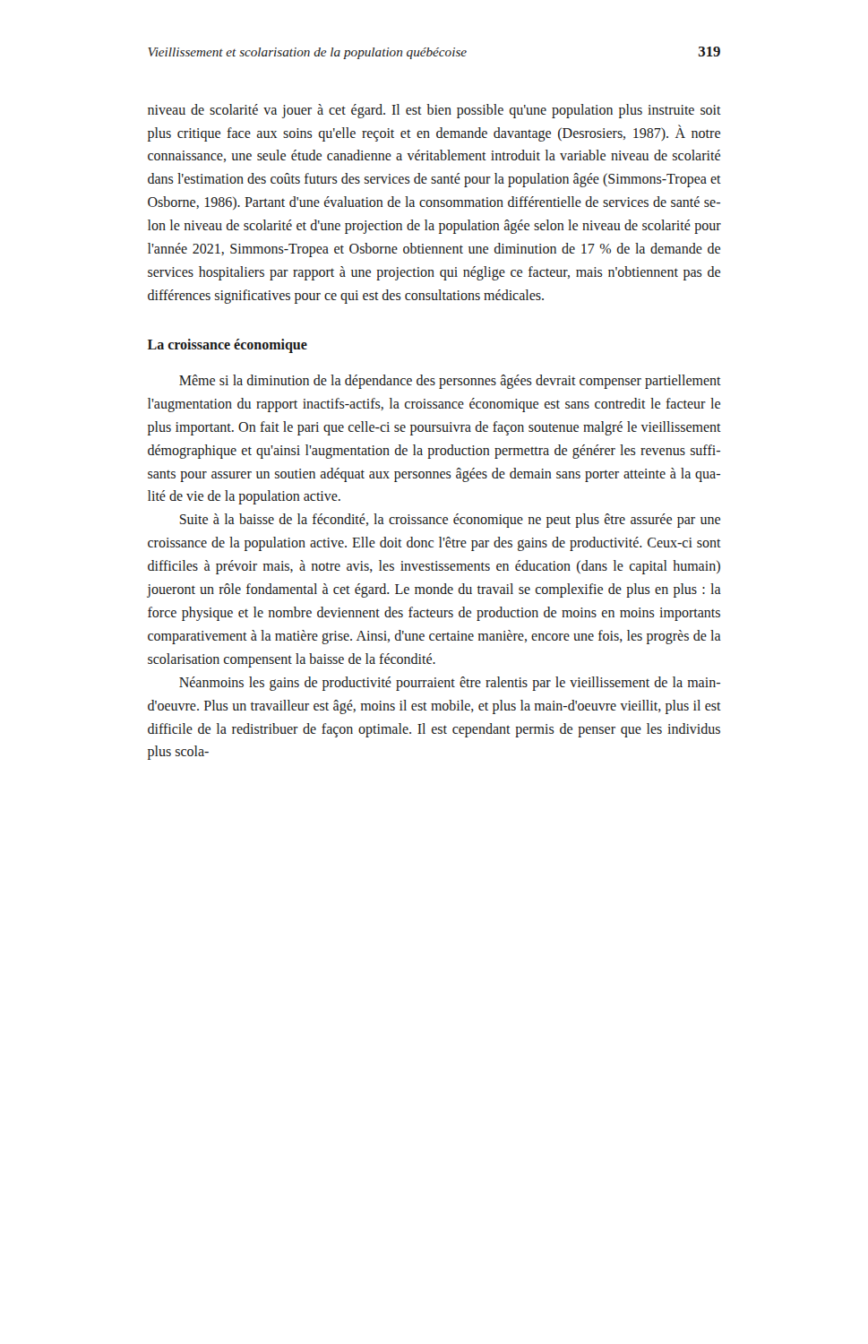Vieillissement et scolarisation de la population québécoise 319
niveau de scolarité va jouer à cet égard. Il est bien possible qu'une population plus instruite soit plus critique face aux soins qu'elle reçoit et en demande davantage (Desrosiers, 1987). À notre connaissance, une seule étude canadienne a véritablement introduit la variable niveau de scolarité dans l'estimation des coûts futurs des services de santé pour la population âgée (Simmons-Tropea et Osborne, 1986). Partant d'une évaluation de la consommation différentielle de services de santé selon le niveau de scolarité et d'une projection de la population âgée selon le niveau de scolarité pour l'année 2021, Simmons-Tropea et Osborne obtiennent une diminution de 17 % de la demande de services hospitaliers par rapport à une projection qui néglige ce facteur, mais n'obtiennent pas de différences significatives pour ce qui est des consultations médicales.
La croissance économique
Même si la diminution de la dépendance des personnes âgées devrait compenser partiellement l'augmentation du rapport inactifs-actifs, la croissance économique est sans contredit le facteur le plus important. On fait le pari que celle-ci se poursuivra de façon soutenue malgré le vieillissement démographique et qu'ainsi l'augmentation de la production permettra de générer les revenus suffisants pour assurer un soutien adéquat aux personnes âgées de demain sans porter atteinte à la qualité de vie de la population active.
Suite à la baisse de la fécondité, la croissance économique ne peut plus être assurée par une croissance de la population active. Elle doit donc l'être par des gains de productivité. Ceux-ci sont difficiles à prévoir mais, à notre avis, les investissements en éducation (dans le capital humain) joueront un rôle fondamental à cet égard. Le monde du travail se complexifie de plus en plus : la force physique et le nombre deviennent des facteurs de production de moins en moins importants comparativement à la matière grise. Ainsi, d'une certaine manière, encore une fois, les progrès de la scolarisation compensent la baisse de la fécondité.
Néanmoins les gains de productivité pourraient être ralentis par le vieillissement de la main-d'oeuvre. Plus un travailleur est âgé, moins il est mobile, et plus la main-d'oeuvre vieillit, plus il est difficile de la redistribuer de façon optimale. Il est cependant permis de penser que les individus plus scola-